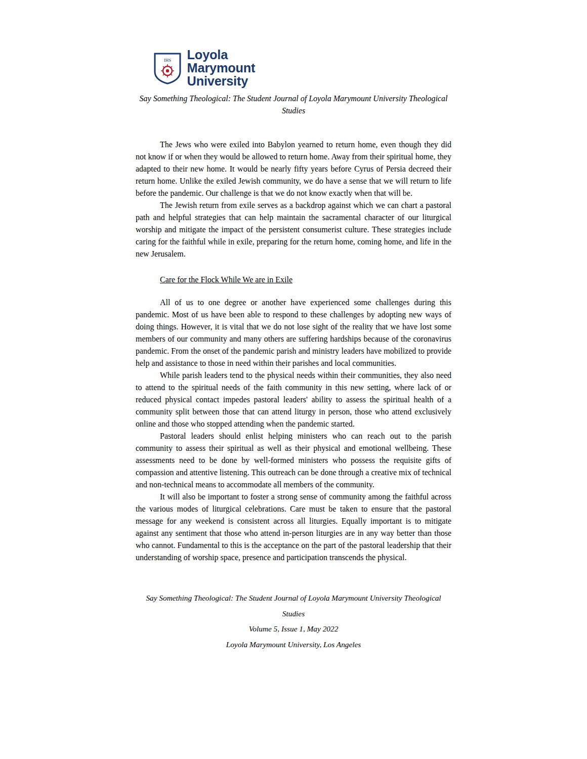IHS
Loyola
Marymount
University
Say Something Theological: The Student Journal of Loyola Marymount University Theological Studies
The Jews who were exiled into Babylon yearned to return home, even though they did not know if or when they would be allowed to return home. Away from their spiritual home, they adapted to their new home. It would be nearly fifty years before Cyrus of Persia decreed their return home. Unlike the exiled Jewish community, we do have a sense that we will return to life before the pandemic. Our challenge is that we do not know exactly when that will be.
The Jewish return from exile serves as a backdrop against which we can chart a pastoral path and helpful strategies that can help maintain the sacramental character of our liturgical worship and mitigate the impact of the persistent consumerist culture. These strategies include caring for the faithful while in exile, preparing for the return home, coming home, and life in the new Jerusalem.
Care for the Flock While We are in Exile
All of us to one degree or another have experienced some challenges during this pandemic. Most of us have been able to respond to these challenges by adopting new ways of doing things. However, it is vital that we do not lose sight of the reality that we have lost some members of our community and many others are suffering hardships because of the coronavirus pandemic. From the onset of the pandemic parish and ministry leaders have mobilized to provide help and assistance to those in need within their parishes and local communities.
While parish leaders tend to the physical needs within their communities, they also need to attend to the spiritual needs of the faith community in this new setting, where lack of or reduced physical contact impedes pastoral leaders' ability to assess the spiritual health of a community split between those that can attend liturgy in person, those who attend exclusively online and those who stopped attending when the pandemic started.
Pastoral leaders should enlist helping ministers who can reach out to the parish community to assess their spiritual as well as their physical and emotional wellbeing. These assessments need to be done by well-formed ministers who possess the requisite gifts of compassion and attentive listening. This outreach can be done through a creative mix of technical and non-technical means to accommodate all members of the community.
It will also be important to foster a strong sense of community among the faithful across the various modes of liturgical celebrations. Care must be taken to ensure that the pastoral message for any weekend is consistent across all liturgies. Equally important is to mitigate against any sentiment that those who attend in-person liturgies are in any way better than those who cannot. Fundamental to this is the acceptance on the part of the pastoral leadership that their understanding of worship space, presence and participation transcends the physical.
Say Something Theological: The Student Journal of Loyola Marymount University Theological Studies
Volume 5, Issue 1, May 2022
Loyola Marymount University, Los Angeles